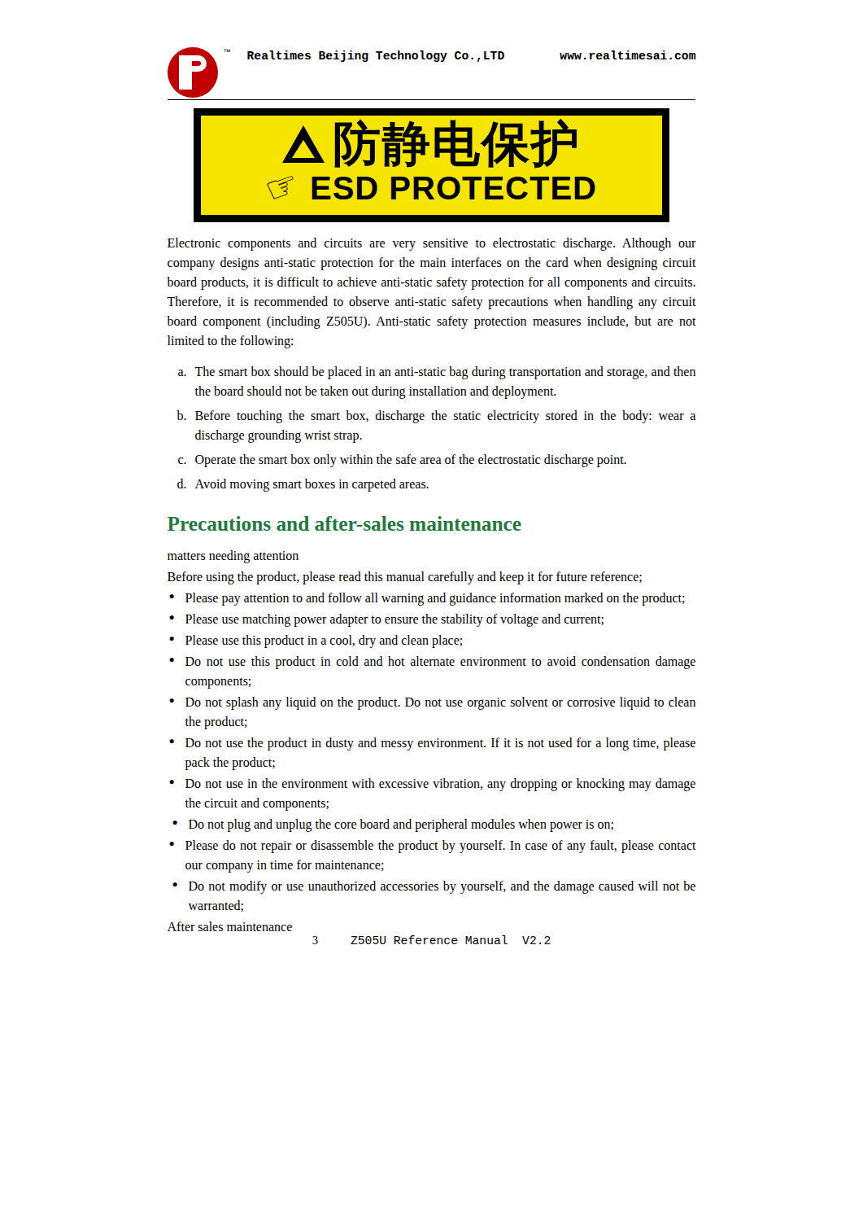™
Realtimes Beijing Technology Co.,LTD www.realtimesai.com
防静电保护
☞ ESD PROTECTED
Electronic components and circuits are very sensitive to electrostatic discharge. Although our company designs anti-static protection for the main interfaces on the card when designing circuit board products, it is difficult to achieve anti-static safety protection for all components and circuits. Therefore, it is recommended to observe anti-static safety precautions when handling any circuit board component (including Z505U). Anti-static safety protection measures include, but are not limited to the following:
The smart box should be placed in an anti-static bag during transportation and storage, and then the board should not be taken out during installation and deployment.
Before touching the smart box, discharge the static electricity stored in the body: wear a discharge grounding wrist strap.
Operate the smart box only within the safe area of the electrostatic discharge point.
Avoid moving smart boxes in carpeted areas.
Precautions and after-sales maintenance
matters needing attention
Before using the product, please read this manual carefully and keep it for future reference;
Please pay attention to and follow all warning and guidance information marked on the product;
Please use matching power adapter to ensure the stability of voltage and current;
Please use this product in a cool, dry and clean place;
Do not use this product in cold and hot alternate environment to avoid condensation damage components;
Do not splash any liquid on the product. Do not use organic solvent or corrosive liquid to clean the product;
Do not use the product in dusty and messy environment. If it is not used for a long time, please pack the product;
Do not use in the environment with excessive vibration, any dropping or knocking may damage the circuit and components;
Do not plug and unplug the core board and peripheral modules when power is on;
Please do not repair or disassemble the product by yourself. In case of any fault, please contact our company in time for maintenance;
Do not modify or use unauthorized accessories by yourself, and the damage caused will not be warranted;
After sales maintenance
3 Z505U Reference Manual V2.2